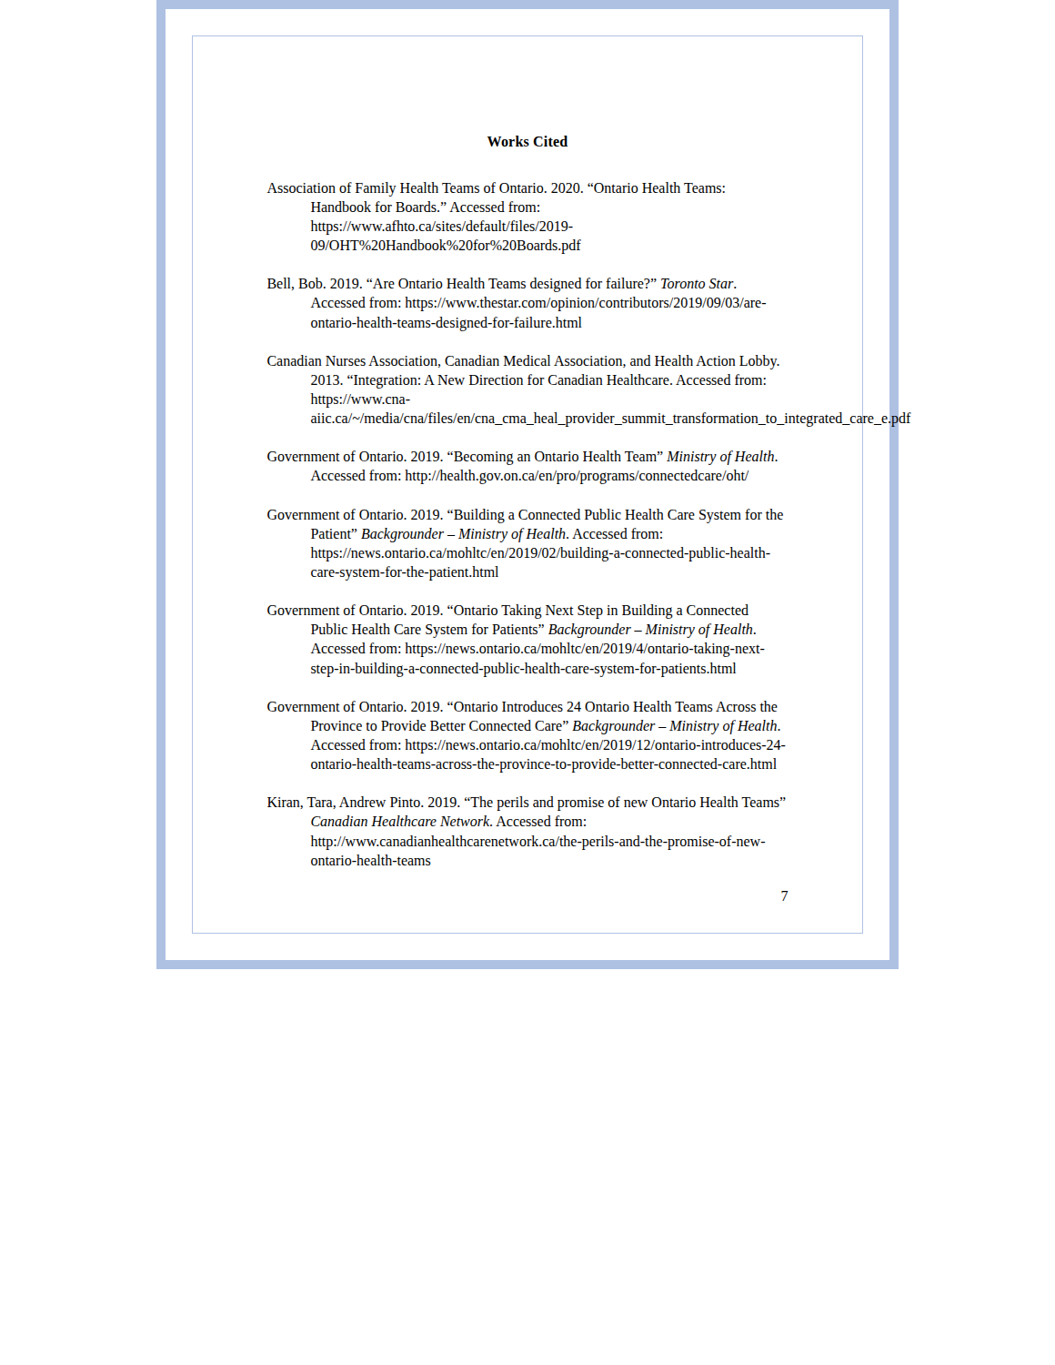Works Cited
Association of Family Health Teams of Ontario. 2020. “Ontario Health Teams: Handbook for Boards.” Accessed from: https://www.afhto.ca/sites/default/files/2019-09/OHT%20Handbook%20for%20Boards.pdf
Bell, Bob. 2019. “Are Ontario Health Teams designed for failure?” Toronto Star. Accessed from: https://www.thestar.com/opinion/contributors/2019/09/03/are-ontario-health-teams-designed-for-failure.html
Canadian Nurses Association, Canadian Medical Association, and Health Action Lobby. 2013. “Integration: A New Direction for Canadian Healthcare. Accessed from: https://www.cna-aiic.ca/~/media/cna/files/en/cna_cma_heal_provider_summit_transformation_to_integrated_care_e.pdf
Government of Ontario. 2019. “Becoming an Ontario Health Team” Ministry of Health. Accessed from: http://health.gov.on.ca/en/pro/programs/connectedcare/oht/
Government of Ontario. 2019. “Building a Connected Public Health Care System for the Patient” Backgrounder – Ministry of Health. Accessed from: https://news.ontario.ca/mohltc/en/2019/02/building-a-connected-public-health-care-system-for-the-patient.html
Government of Ontario. 2019. “Ontario Taking Next Step in Building a Connected Public Health Care System for Patients” Backgrounder – Ministry of Health. Accessed from: https://news.ontario.ca/mohltc/en/2019/4/ontario-taking-next-step-in-building-a-connected-public-health-care-system-for-patients.html
Government of Ontario. 2019. “Ontario Introduces 24 Ontario Health Teams Across the Province to Provide Better Connected Care” Backgrounder – Ministry of Health. Accessed from: https://news.ontario.ca/mohltc/en/2019/12/ontario-introduces-24-ontario-health-teams-across-the-province-to-provide-better-connected-care.html
Kiran, Tara, Andrew Pinto. 2019. “The perils and promise of new Ontario Health Teams” Canadian Healthcare Network. Accessed from: http://www.canadianhealthcarenetwork.ca/the-perils-and-the-promise-of-new-ontario-health-teams
7